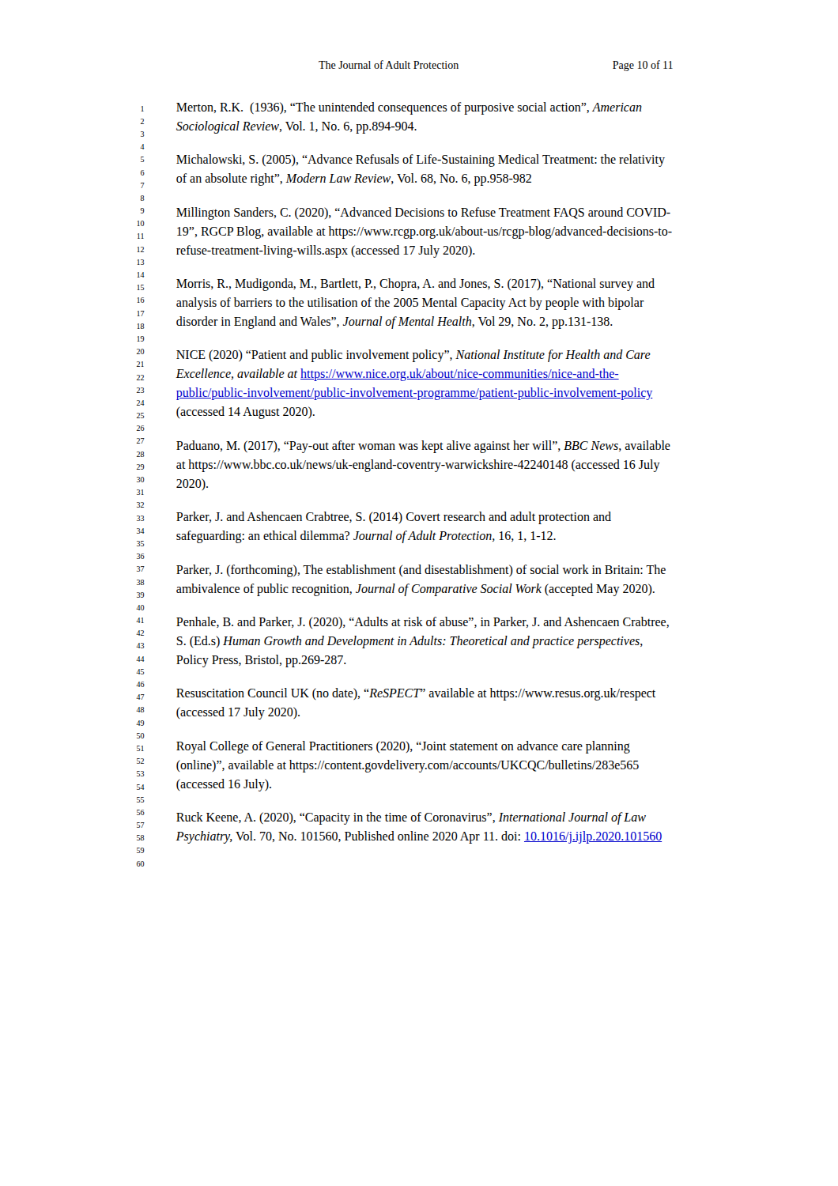12345 678910 1112131415 1617181920 2122232425 2627282930 3132333435 3637383940 4142434445 4647484950 5152535455 5657585960
The Journal of Adult Protection Page 10 of 11
Merton, R.K. (1936), “The unintended consequences of purposive social action”, American Sociological Review, Vol. 1, No. 6, pp.894-904.
Michalowski, S. (2005), “Advance Refusals of Life-Sustaining Medical Treatment: the relativity of an absolute right”, Modern Law Review, Vol. 68, No. 6, pp.958-982
Millington Sanders, C. (2020), “Advanced Decisions to Refuse Treatment FAQS around COVID-19”, RGCP Blog, available at https://www.rcgp.org.uk/about-us/rcgp-blog/advanced-decisions-to-refuse-treatment-living-wills.aspx (accessed 17 July 2020).
Morris, R., Mudigonda, M., Bartlett, P., Chopra, A. and Jones, S. (2017), “National survey and analysis of barriers to the utilisation of the 2005 Mental Capacity Act by people with bipolar disorder in England and Wales”, Journal of Mental Health, Vol 29, No. 2, pp.131-138.
NICE (2020) “Patient and public involvement policy”, National Institute for Health and Care Excellence, available at https://www.nice.org.uk/about/nice-communities/nice-and-the-public/public-involvement/public-involvement-programme/patient-public-involvement-policy (accessed 14 August 2020).
Paduano, M. (2017), “Pay-out after woman was kept alive against her will”, BBC News, available at https://www.bbc.co.uk/news/uk-england-coventry-warwickshire-42240148 (accessed 16 July 2020).
Parker, J. and Ashencaen Crabtree, S. (2014) Covert research and adult protection and safeguarding: an ethical dilemma? Journal of Adult Protection, 16, 1, 1-12.
Parker, J. (forthcoming), The establishment (and disestablishment) of social work in Britain: The ambivalence of public recognition, Journal of Comparative Social Work (accepted May 2020).
Penhale, B. and Parker, J. (2020), “Adults at risk of abuse”, in Parker, J. and Ashencaen Crabtree, S. (Ed.s) Human Growth and Development in Adults: Theoretical and practice perspectives, Policy Press, Bristol, pp.269-287.
Resuscitation Council UK (no date), “ReSPECT” available at https://www.resus.org.uk/respect (accessed 17 July 2020).
Royal College of General Practitioners (2020), “Joint statement on advance care planning (online)”, available at https://content.govdelivery.com/accounts/UKCQC/bulletins/283e565 (accessed 16 July).
Ruck Keene, A. (2020), “Capacity in the time of Coronavirus”, International Journal of Law Psychiatry, Vol. 70, No. 101560, Published online 2020 Apr 11. doi: 10.1016/j.ijlp.2020.101560